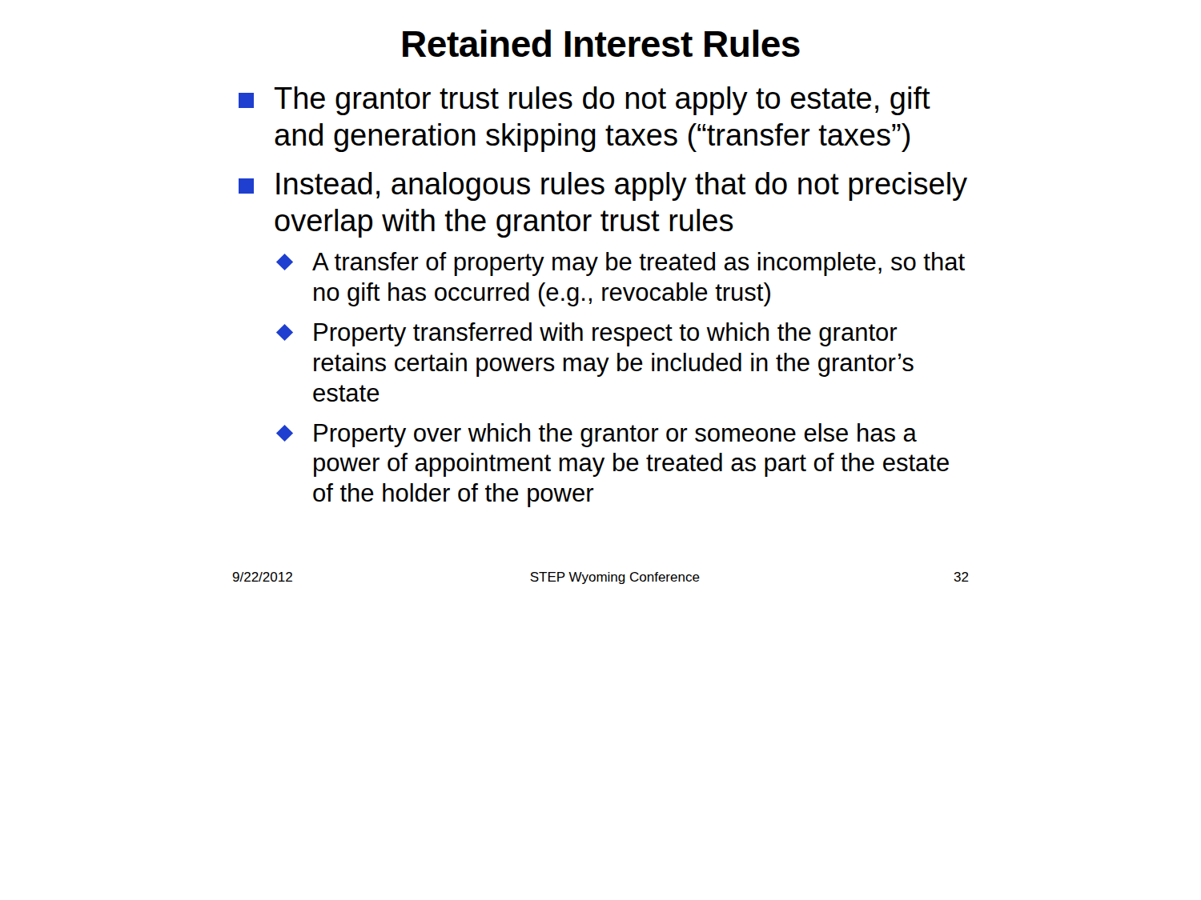Retained Interest Rules
The grantor trust rules do not apply to estate, gift and generation skipping taxes (“transfer taxes”)
Instead, analogous rules apply that do not precisely overlap with the grantor trust rules
A transfer of property may be treated as incomplete, so that no gift has occurred (e.g., revocable trust)
Property transferred with respect to which the grantor retains certain powers may be included in the grantor’s estate
Property over which the grantor or someone else has a power of appointment may be treated as part of the estate of the holder of the power
9/22/2012 STEP Wyoming Conference 32